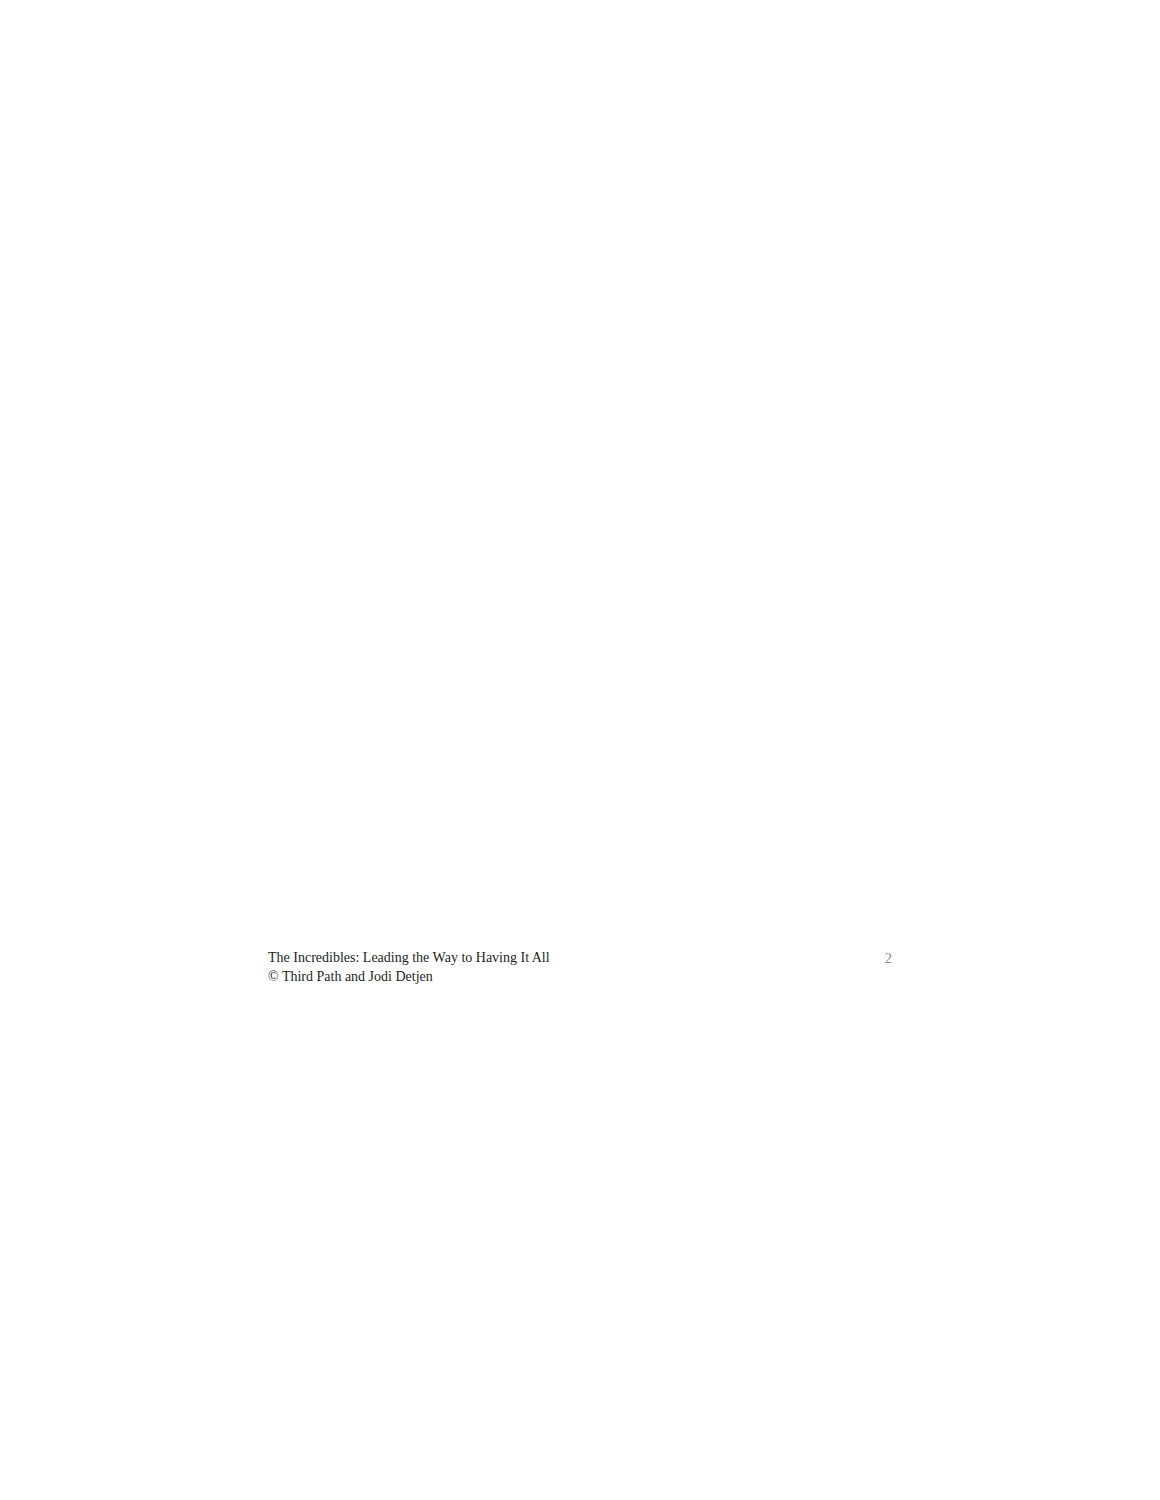The Incredibles: Leading the Way to Having It All
© Third Path and Jodi Detjen
2